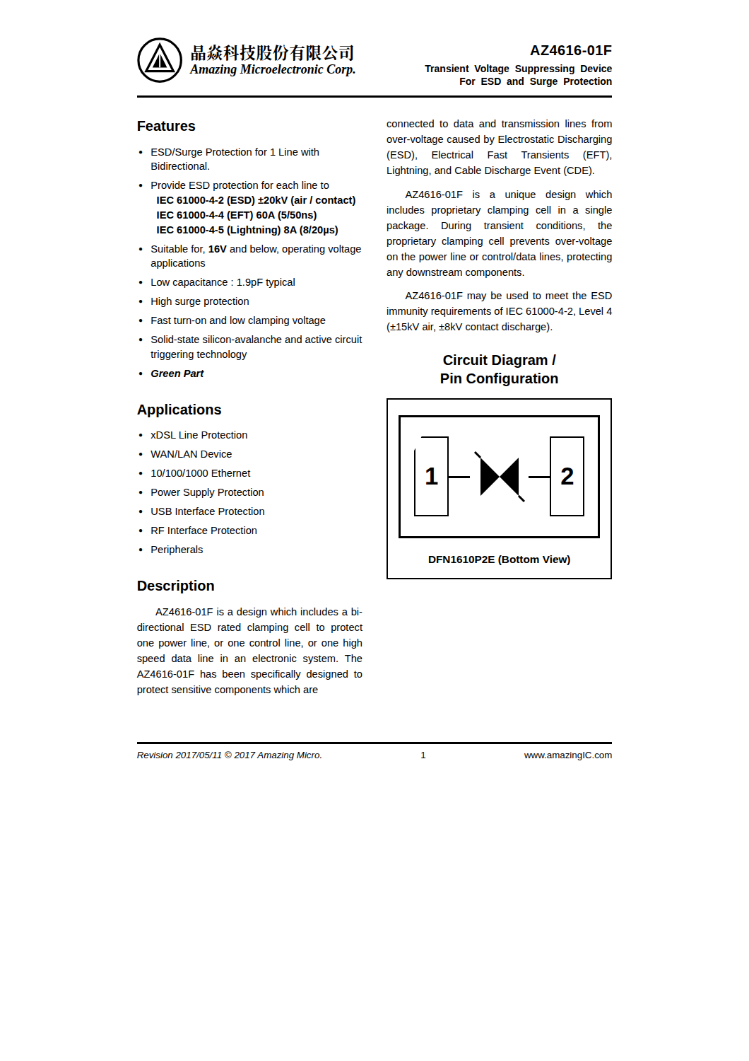晶焱科技股份有限公司
Amazing Microelectronic Corp.
AZ4616-01F
Transient Voltage Suppressing Device
For ESD and Surge Protection
Features
ESD/Surge Protection for 1 Line with Bidirectional.
Provide ESD protection for each line to IEC 61000-4-2 (ESD) ±20kV (air / contact) IEC 61000-4-4 (EFT) 60A (5/50ns) IEC 61000-4-5 (Lightning) 8A (8/20µs)
Suitable for, 16V and below, operating voltage applications
Low capacitance : 1.9pF typical
High surge protection
Fast turn-on and low clamping voltage
Solid-state silicon-avalanche and active circuit triggering technology
Green Part
Applications
xDSL Line Protection
WAN/LAN Device
10/100/1000 Ethernet
Power Supply Protection
USB Interface Protection
RF Interface Protection
Peripherals
Description
AZ4616-01F is a design which includes a bi-directional ESD rated clamping cell to protect one power line, or one control line, or one high speed data line in an electronic system. The AZ4616-01F has been specifically designed to protect sensitive components which are
connected to data and transmission lines from over-voltage caused by Electrostatic Discharging (ESD), Electrical Fast Transients (EFT), Lightning, and Cable Discharge Event (CDE).
AZ4616-01F is a unique design which includes proprietary clamping cell in a single package. During transient conditions, the proprietary clamping cell prevents over-voltage on the power line or control/data lines, protecting any downstream components.
AZ4616-01F may be used to meet the ESD immunity requirements of IEC 61000-4-2, Level 4 (±15kV air, ±8kV contact discharge).
Circuit Diagram /
Pin Configuration
1
2
DFN1610P2E (Bottom View)
Revision 2017/05/11 © 2017 Amazing Micro.
1
www.amazingIC.com